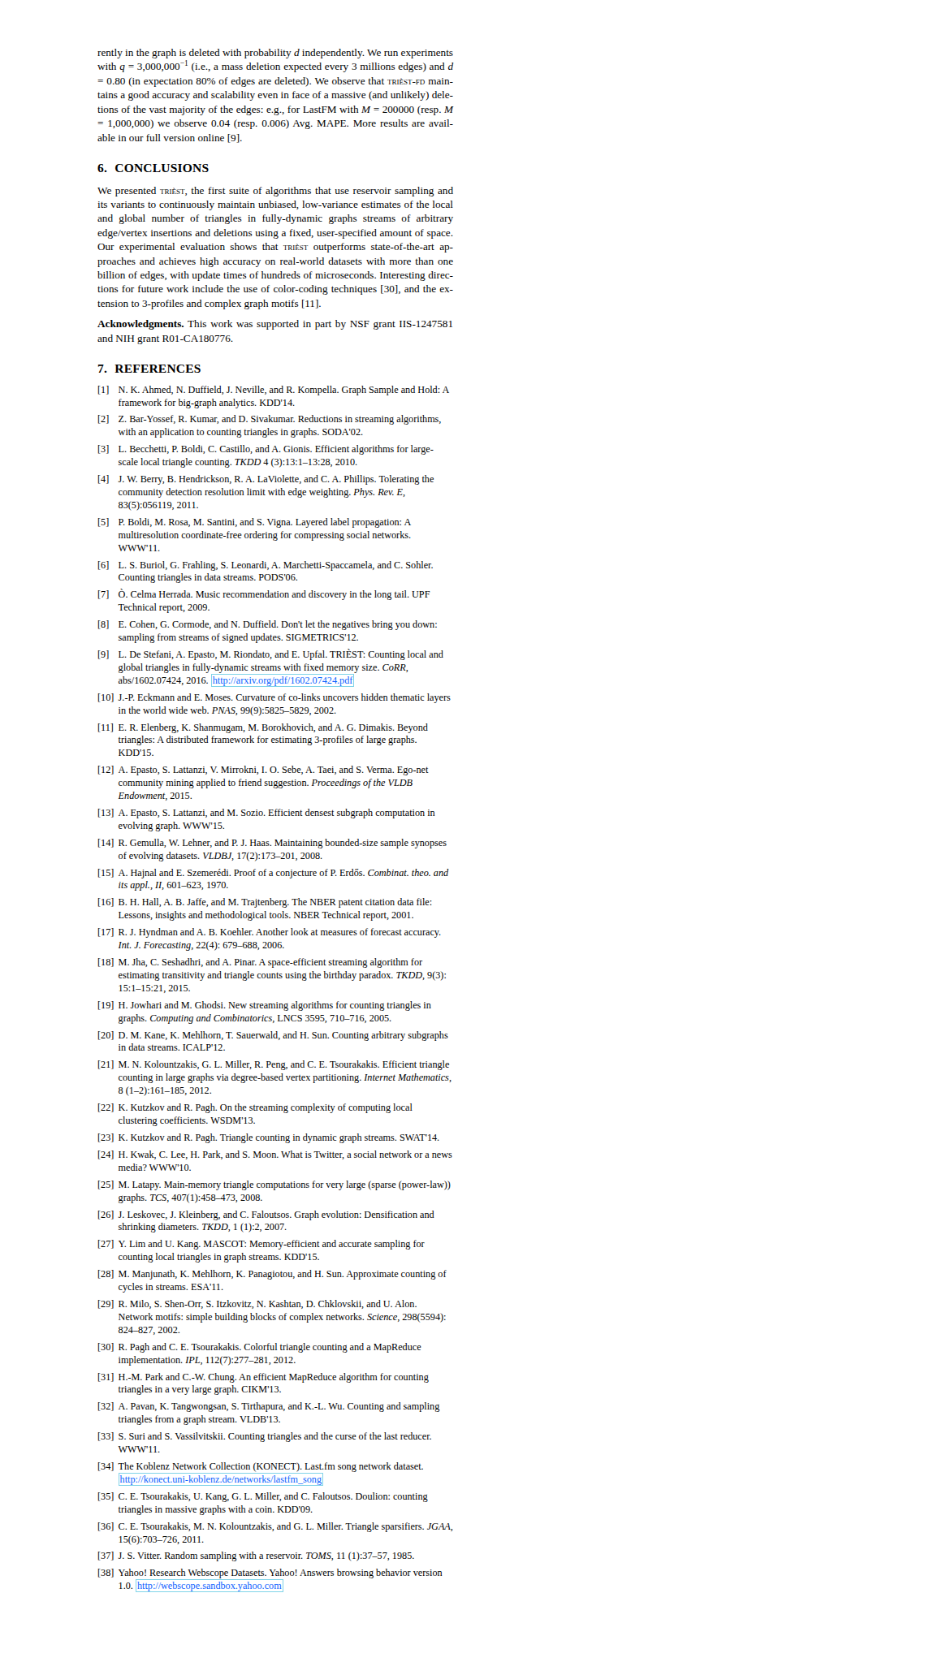rently in the graph is deleted with probability d independently. We run experiments with q = 3,000,000−1 (i.e., a mass deletion expected every 3 millions edges) and d = 0.80 (in expectation 80% of edges are deleted). We observe that trièst-fd maintains a good accuracy and scalability even in face of a massive (and unlikely) deletions of the vast majority of the edges: e.g., for LastFM with M = 200000 (resp. M = 1,000,000) we observe 0.04 (resp. 0.006) Avg. MAPE. More results are available in our full version online [9].
6. CONCLUSIONS
We presented trièst, the first suite of algorithms that use reservoir sampling and its variants to continuously maintain unbiased, low-variance estimates of the local and global number of triangles in fully-dynamic graphs streams of arbitrary edge/vertex insertions and deletions using a fixed, user-specified amount of space. Our experimental evaluation shows that trièst outperforms state-of-the-art approaches and achieves high accuracy on real-world datasets with more than one billion of edges, with update times of hundreds of microseconds. Interesting directions for future work include the use of color-coding techniques [30], and the extension to 3-profiles and complex graph motifs [11].
Acknowledgments. This work was supported in part by NSF grant IIS-1247581 and NIH grant R01-CA180776.
7. REFERENCES
[1] N. K. Ahmed, N. Duffield, J. Neville, and R. Kompella. Graph Sample and Hold: A framework for big-graph analytics. KDD'14.
[2] Z. Bar-Yossef, R. Kumar, and D. Sivakumar. Reductions in streaming algorithms, with an application to counting triangles in graphs. SODA'02.
[3] L. Becchetti, P. Boldi, C. Castillo, and A. Gionis. Efficient algorithms for large-scale local triangle counting. TKDD 4 (3):13:1–13:28, 2010.
[4] J. W. Berry, B. Hendrickson, R. A. LaViolette, and C. A. Phillips. Tolerating the community detection resolution limit with edge weighting. Phys. Rev. E, 83(5):056119, 2011.
[5] P. Boldi, M. Rosa, M. Santini, and S. Vigna. Layered label propagation: A multiresolution coordinate-free ordering for compressing social networks. WWW'11.
[6] L. S. Buriol, G. Frahling, S. Leonardi, A. Marchetti-Spaccamela, and C. Sohler. Counting triangles in data streams. PODS'06.
[7] Ò. Celma Herrada. Music recommendation and discovery in the long tail. UPF Technical report, 2009.
[8] E. Cohen, G. Cormode, and N. Duffield. Don't let the negatives bring you down: sampling from streams of signed updates. SIGMETRICS'12.
[9] L. De Stefani, A. Epasto, M. Riondato, and E. Upfal. TRIÈST: Counting local and global triangles in fully-dynamic streams with fixed memory size. CoRR, abs/1602.07424, 2016. http://arxiv.org/pdf/1602.07424.pdf
[10] J.-P. Eckmann and E. Moses. Curvature of co-links uncovers hidden thematic layers in the world wide web. PNAS, 99(9):5825–5829, 2002.
[11] E. R. Elenberg, K. Shanmugam, M. Borokhovich, and A. G. Dimakis. Beyond triangles: A distributed framework for estimating 3-profiles of large graphs. KDD'15.
[12] A. Epasto, S. Lattanzi, V. Mirrokni, I. O. Sebe, A. Taei, and S. Verma. Ego-net community mining applied to friend suggestion. Proceedings of the VLDB Endowment, 2015.
[13] A. Epasto, S. Lattanzi, and M. Sozio. Efficient densest subgraph computation in evolving graph. WWW'15.
[14] R. Gemulla, W. Lehner, and P. J. Haas. Maintaining bounded-size sample synopses of evolving datasets. VLDBJ, 17(2):173–201, 2008.
[15] A. Hajnal and E. Szemerédi. Proof of a conjecture of P. Erdős. Combinat. theo. and its appl., II, 601–623, 1970.
[16] B. H. Hall, A. B. Jaffe, and M. Trajtenberg. The NBER patent citation data file: Lessons, insights and methodological tools. NBER Technical report, 2001.
[17] R. J. Hyndman and A. B. Koehler. Another look at measures of forecast accuracy. Int. J. Forecasting, 22(4): 679–688, 2006.
[18] M. Jha, C. Seshadhri, and A. Pinar. A space-efficient streaming algorithm for estimating transitivity and triangle counts using the birthday paradox. TKDD, 9(3): 15:1–15:21, 2015.
[19] H. Jowhari and M. Ghodsi. New streaming algorithms for counting triangles in graphs. Computing and Combinatorics, LNCS 3595, 710–716, 2005.
[20] D. M. Kane, K. Mehlhorn, T. Sauerwald, and H. Sun. Counting arbitrary subgraphs in data streams. ICALP'12.
[21] M. N. Kolountzakis, G. L. Miller, R. Peng, and C. E. Tsourakakis. Efficient triangle counting in large graphs via degree-based vertex partitioning. Internet Mathematics, 8 (1–2):161–185, 2012.
[22] K. Kutzkov and R. Pagh. On the streaming complexity of computing local clustering coefficients. WSDM'13.
[23] K. Kutzkov and R. Pagh. Triangle counting in dynamic graph streams. SWAT'14.
[24] H. Kwak, C. Lee, H. Park, and S. Moon. What is Twitter, a social network or a news media? WWW'10.
[25] M. Latapy. Main-memory triangle computations for very large (sparse (power-law)) graphs. TCS, 407(1):458–473, 2008.
[26] J. Leskovec, J. Kleinberg, and C. Faloutsos. Graph evolution: Densification and shrinking diameters. TKDD, 1 (1):2, 2007.
[27] Y. Lim and U. Kang. MASCOT: Memory-efficient and accurate sampling for counting local triangles in graph streams. KDD'15.
[28] M. Manjunath, K. Mehlhorn, K. Panagiotou, and H. Sun. Approximate counting of cycles in streams. ESA'11.
[29] R. Milo, S. Shen-Orr, S. Itzkovitz, N. Kashtan, D. Chklovskii, and U. Alon. Network motifs: simple building blocks of complex networks. Science, 298(5594): 824–827, 2002.
[30] R. Pagh and C. E. Tsourakakis. Colorful triangle counting and a MapReduce implementation. IPL, 112(7):277–281, 2012.
[31] H.-M. Park and C.-W. Chung. An efficient MapReduce algorithm for counting triangles in a very large graph. CIKM'13.
[32] A. Pavan, K. Tangwongsan, S. Tirthapura, and K.-L. Wu. Counting and sampling triangles from a graph stream. VLDB'13.
[33] S. Suri and S. Vassilvitskii. Counting triangles and the curse of the last reducer. WWW'11.
[34] The Koblenz Network Collection (KONECT). Last.fm song network dataset. http://konect.uni-koblenz.de/networks/lastfm_song
[35] C. E. Tsourakakis, U. Kang, G. L. Miller, and C. Faloutsos. Doulion: counting triangles in massive graphs with a coin. KDD'09.
[36] C. E. Tsourakakis, M. N. Kolountzakis, and G. L. Miller. Triangle sparsifiers. JGAA, 15(6):703–726, 2011.
[37] J. S. Vitter. Random sampling with a reservoir. TOMS, 11 (1):37–57, 1985.
[38] Yahoo! Research Webscope Datasets. Yahoo! Answers browsing behavior version 1.0. http://webscope.sandbox.yahoo.com